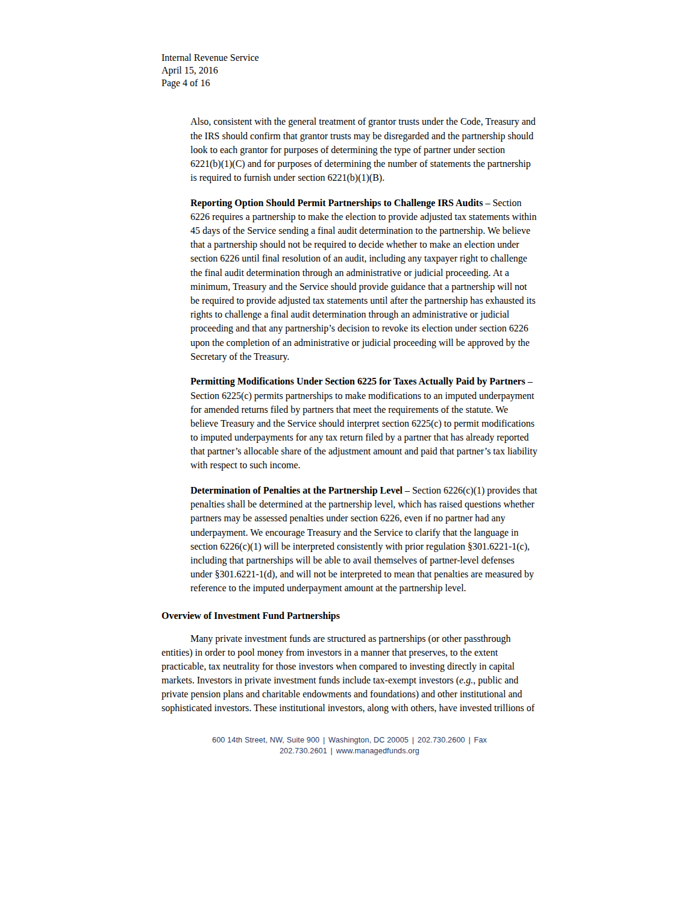Internal Revenue Service
April 15, 2016
Page 4 of 16
Also, consistent with the general treatment of grantor trusts under the Code, Treasury and the IRS should confirm that grantor trusts may be disregarded and the partnership should look to each grantor for purposes of determining the type of partner under section 6221(b)(1)(C) and for purposes of determining the number of statements the partnership is required to furnish under section 6221(b)(1)(B).
Reporting Option Should Permit Partnerships to Challenge IRS Audits – Section 6226 requires a partnership to make the election to provide adjusted tax statements within 45 days of the Service sending a final audit determination to the partnership. We believe that a partnership should not be required to decide whether to make an election under section 6226 until final resolution of an audit, including any taxpayer right to challenge the final audit determination through an administrative or judicial proceeding. At a minimum, Treasury and the Service should provide guidance that a partnership will not be required to provide adjusted tax statements until after the partnership has exhausted its rights to challenge a final audit determination through an administrative or judicial proceeding and that any partnership’s decision to revoke its election under section 6226 upon the completion of an administrative or judicial proceeding will be approved by the Secretary of the Treasury.
Permitting Modifications Under Section 6225 for Taxes Actually Paid by Partners – Section 6225(c) permits partnerships to make modifications to an imputed underpayment for amended returns filed by partners that meet the requirements of the statute. We believe Treasury and the Service should interpret section 6225(c) to permit modifications to imputed underpayments for any tax return filed by a partner that has already reported that partner’s allocable share of the adjustment amount and paid that partner’s tax liability with respect to such income.
Determination of Penalties at the Partnership Level – Section 6226(c)(1) provides that penalties shall be determined at the partnership level, which has raised questions whether partners may be assessed penalties under section 6226, even if no partner had any underpayment. We encourage Treasury and the Service to clarify that the language in section 6226(c)(1) will be interpreted consistently with prior regulation §301.6221-1(c), including that partnerships will be able to avail themselves of partner-level defenses under §301.6221-1(d), and will not be interpreted to mean that penalties are measured by reference to the imputed underpayment amount at the partnership level.
Overview of Investment Fund Partnerships
Many private investment funds are structured as partnerships (or other passthrough entities) in order to pool money from investors in a manner that preserves, to the extent practicable, tax neutrality for those investors when compared to investing directly in capital markets. Investors in private investment funds include tax-exempt investors (e.g., public and private pension plans and charitable endowments and foundations) and other institutional and sophisticated investors. These institutional investors, along with others, have invested trillions of
600 14th Street, NW, Suite 900|Washington, DC 20005|202.730.2600|Fax 202.730.2601|www.managedfunds.org